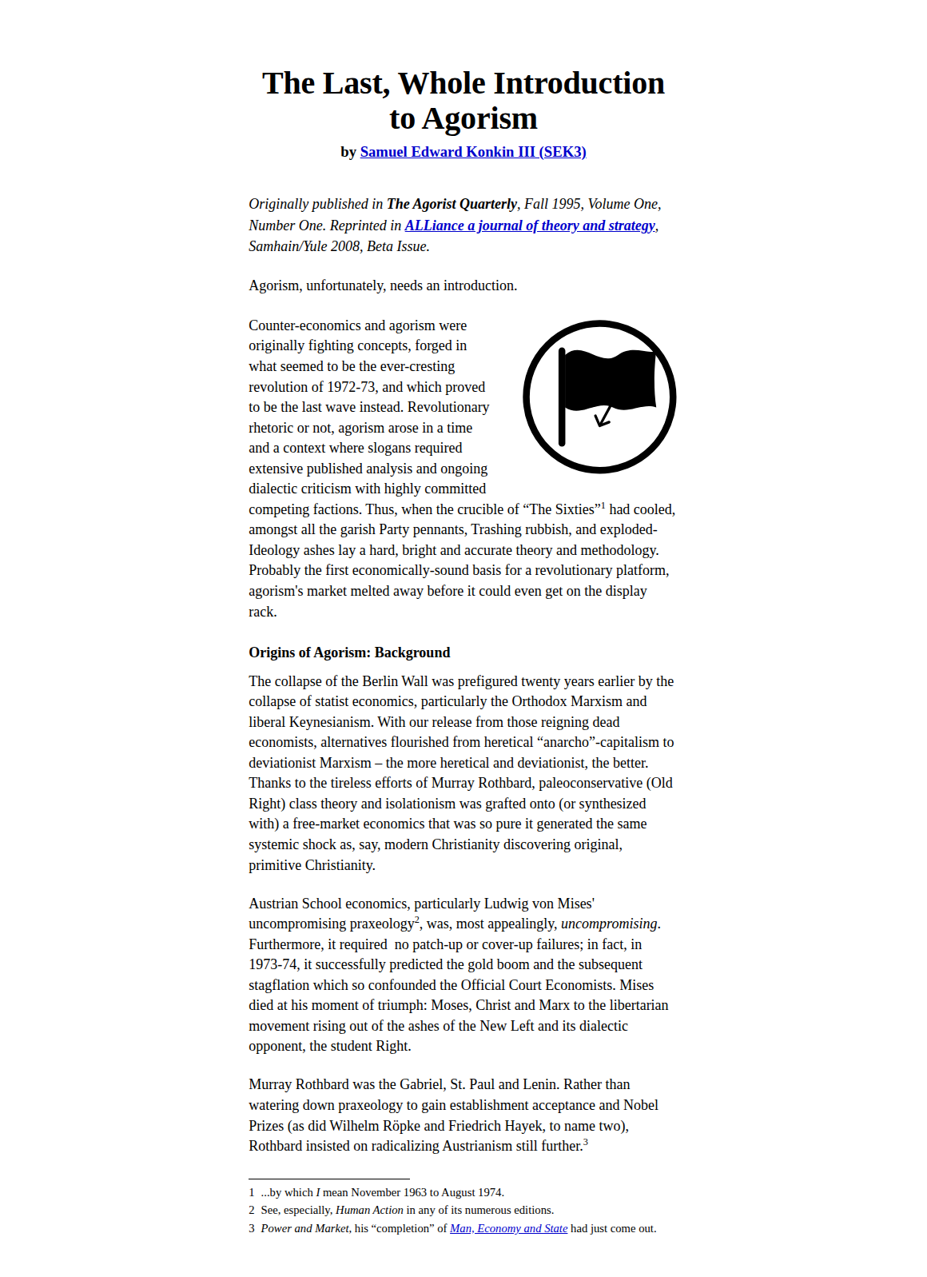The Last, Whole Introduction to Agorism
by Samuel Edward Konkin III (SEK3)
Originally published in The Agorist Quarterly, Fall 1995, Volume One, Number One. Reprinted in ALLiance a journal of theory and strategy, Samhain/Yule 2008, Beta Issue.
Agorism, unfortunately, needs an introduction.
Counter-economics and agorism were originally fighting concepts, forged in what seemed to be the ever-cresting revolution of 1972-73, and which proved to be the last wave instead. Revolutionary rhetoric or not, agorism arose in a time and a context where slogans required extensive published analysis and ongoing dialectic criticism with highly committed competing factions. Thus, when the crucible of “The Sixties”1 had cooled, amongst all the garish Party pennants, Trashing rubbish, and exploded-Ideology ashes lay a hard, bright and accurate theory and methodology. Probably the first economically-sound basis for a revolutionary platform, agorism's market melted away before it could even get on the display rack.
Origins of Agorism: Background
The collapse of the Berlin Wall was prefigured twenty years earlier by the collapse of statist economics, particularly the Orthodox Marxism and liberal Keynesianism. With our release from those reigning dead economists, alternatives flourished from heretical “anarcho”-capitalism to deviationist Marxism – the more heretical and deviationist, the better. Thanks to the tireless efforts of Murray Rothbard, paleoconservative (Old Right) class theory and isolationism was grafted onto (or synthesized with) a free-market economics that was so pure it generated the same systemic shock as, say, modern Christianity discovering original, primitive Christianity.
Austrian School economics, particularly Ludwig von Mises' uncompromising praxeology2, was, most appealingly, uncompromising. Furthermore, it required no patch-up or cover-up failures; in fact, in 1973-74, it successfully predicted the gold boom and the subsequent stagflation which so confounded the Official Court Economists. Mises died at his moment of triumph: Moses, Christ and Marx to the libertarian movement rising out of the ashes of the New Left and its dialectic opponent, the student Right.
Murray Rothbard was the Gabriel, St. Paul and Lenin. Rather than watering down praxeology to gain establishment acceptance and Nobel Prizes (as did Wilhelm Röpke and Friedrich Hayek, to name two), Rothbard insisted on radicalizing Austrianism still further.3
1...by which I mean November 1963 to August 1974.
2 See, especially, Human Action in any of its numerous editions.
3 Power and Market, his “completion” of Man, Economy and State had just come out.